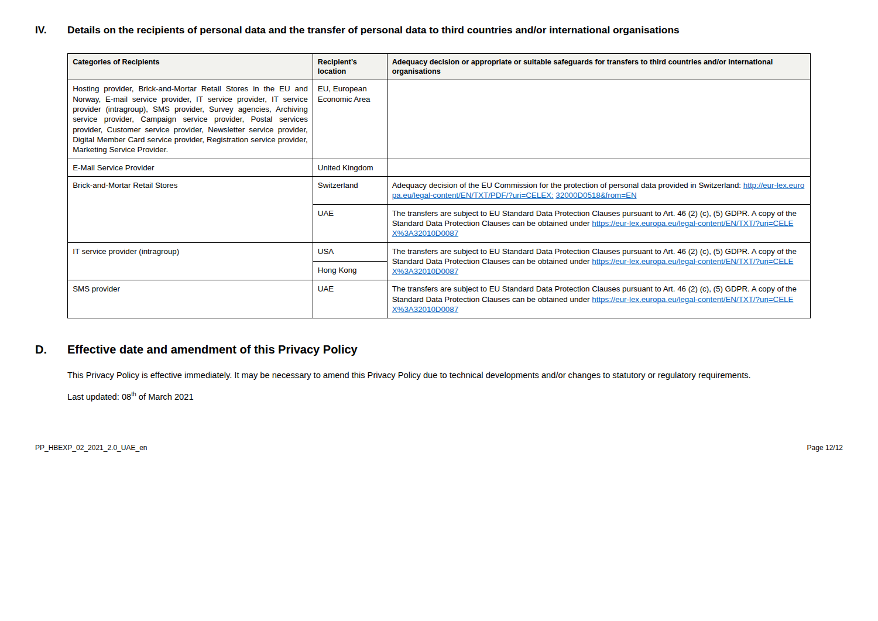IV. Details on the recipients of personal data and the transfer of personal data to third countries and/or international organisations
| Categories of Recipients | Recipient’s location | Adequacy decision or appropriate or suitable safeguards for transfers to third countries and/or international organisations |
| --- | --- | --- |
| Hosting provider, Brick-and-Mortar Retail Stores in the EU and Norway, E-mail service provider, IT service provider, IT service provider (intragroup), SMS provider, Survey agencies, Archiving service provider, Campaign service provider, Postal services provider, Customer service provider, Newsletter service provider, Digital Member Card service provider, Registration service provider, Marketing Service Provider. | EU, European Economic Area | |
| E-Mail Service Provider | United Kingdom | |
| Brick-and-Mortar Retail Stores | Switzerland | Adequacy decision of the EU Commission for the protection of personal data provided in Switzerland: http://eur-lex.europa.eu/legal-content/EN/TXT/PDF/?uri=CELEX: 32000D0518&from=EN |
| UAE | The transfers are subject to EU Standard Data Protection Clauses pursuant to Art. 46 (2) (c), (5) GDPR. A copy of the Standard Data Protection Clauses can be obtained under https://eur-lex.europa.eu/legal-content/EN/TXT/?uri=CELEX%3A32010D0087 |
| IT service provider (intragroup) | USA | The transfers are subject to EU Standard Data Protection Clauses pursuant to Art. 46 (2) (c), (5) GDPR. A copy of the Standard Data Protection Clauses can be obtained under https://eur-lex.europa.eu/legal-content/EN/TXT/?uri=CELEX%3A32010D0087 |
| Hong Kong |
| SMS provider | UAE | The transfers are subject to EU Standard Data Protection Clauses pursuant to Art. 46 (2) (c), (5) GDPR. A copy of the Standard Data Protection Clauses can be obtained under https://eur-lex.europa.eu/legal-content/EN/TXT/?uri=CELEX%3A32010D0087 |
D. Effective date and amendment of this Privacy Policy
This Privacy Policy is effective immediately. It may be necessary to amend this Privacy Policy due to technical developments and/or changes to statutory or regulatory requirements.
Last updated: 08th of March 2021
PP_HBEXP_02_2021_2.0_UAE_en Page 12/12